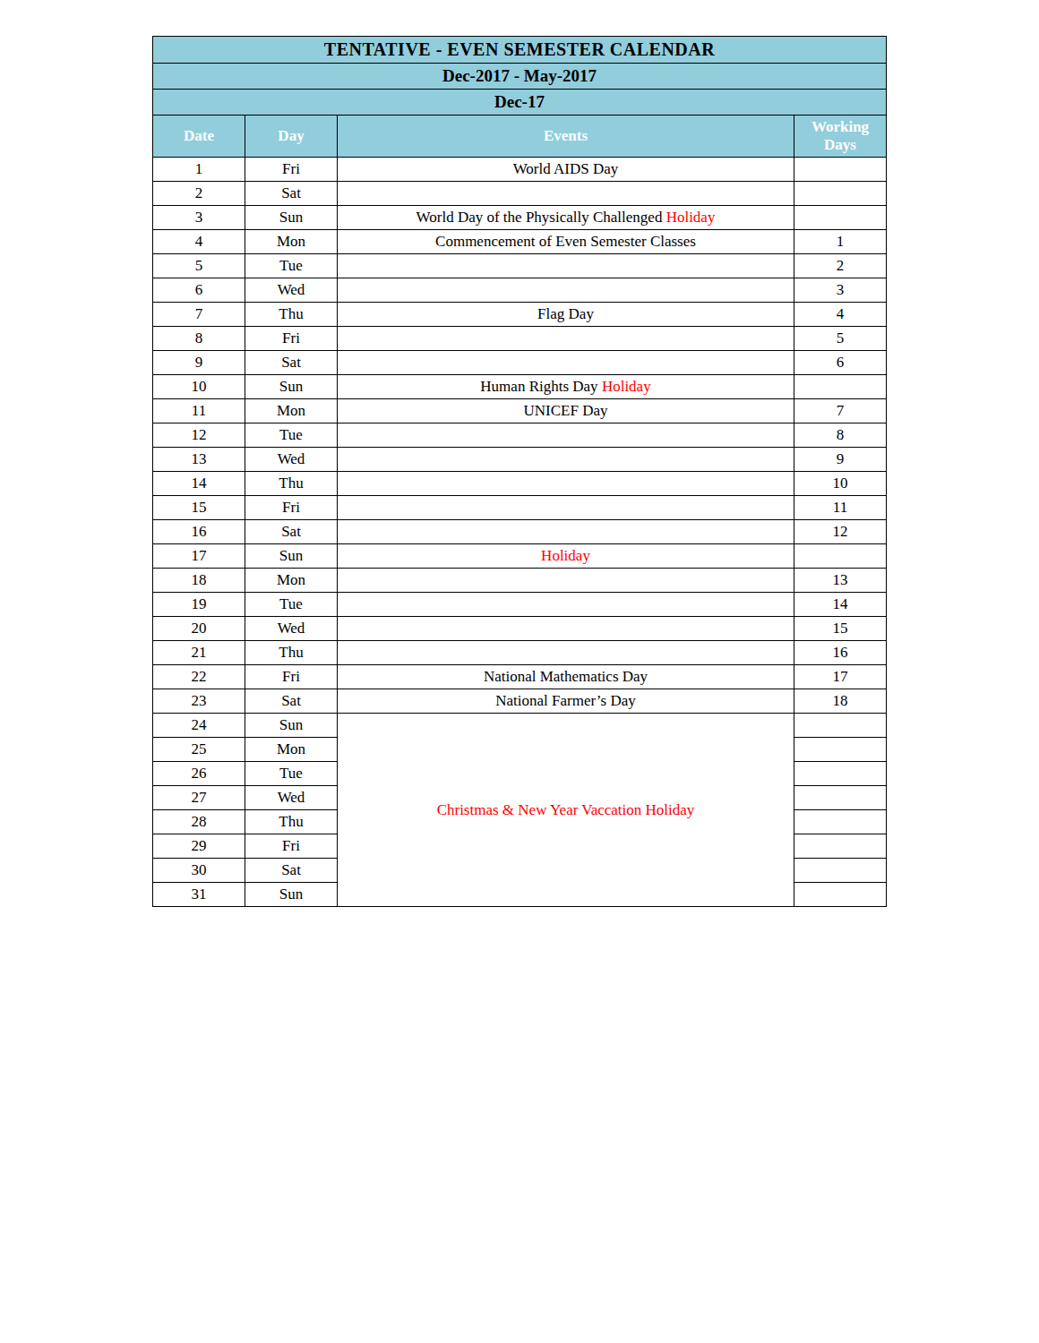| TENTATIVE - EVEN SEMESTER CALENDAR |
| --- |
| Dec-2017 - May-2017 |
| Dec-17 |
| Date | Day | Events | Working Days |
| 1 | Fri | World AIDS Day | |
| 2 | Sat | | |
| 3 | Sun | World Day of the Physically Challenged Holiday | |
| 4 | Mon | Commencement of Even Semester Classes | 1 |
| 5 | Tue | | 2 |
| 6 | Wed | | 3 |
| 7 | Thu | Flag Day | 4 |
| 8 | Fri | | 5 |
| 9 | Sat | | 6 |
| 10 | Sun | Human Rights Day Holiday | |
| 11 | Mon | UNICEF Day | 7 |
| 12 | Tue | | 8 |
| 13 | Wed | | 9 |
| 14 | Thu | | 10 |
| 15 | Fri | | 11 |
| 16 | Sat | | 12 |
| 17 | Sun | Holiday | |
| 18 | Mon | | 13 |
| 19 | Tue | | 14 |
| 20 | Wed | | 15 |
| 21 | Thu | | 16 |
| 22 | Fri | National Mathematics Day | 17 |
| 23 | Sat | National Farmer’s Day | 18 |
| 24 | Sun | Christmas & New Year Vaccation Holiday | |
| 25 | Mon | |
| 26 | Tue | |
| 27 | Wed | |
| 28 | Thu | |
| 29 | Fri | |
| 30 | Sat | |
| 31 | Sun | |